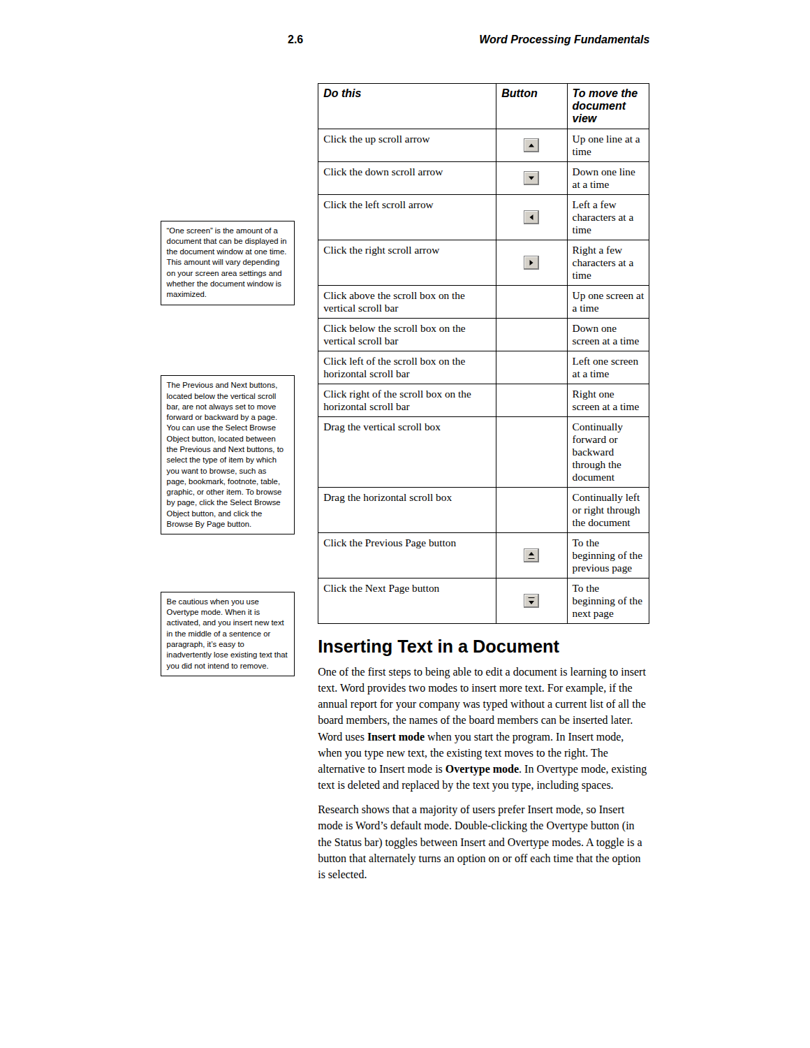2.6 Word Processing Fundamentals
“One screen” is the amount of a document that can be displayed in the document window at one time. This amount will vary depending on your screen area settings and whether the document window is maximized.
The Previous and Next buttons, located below the vertical scroll bar, are not always set to move forward or backward by a page. You can use the Select Browse Object button, located between the Previous and Next buttons, to select the type of item by which you want to browse, such as page, bookmark, footnote, table, graphic, or other item. To browse by page, click the Select Browse Object button, and click the Browse By Page button.
Be cautious when you use Overtype mode. When it is activated, and you insert new text in the middle of a sentence or paragraph, it’s easy to inadvertently lose existing text that you did not intend to remove.
| Do this | Button | To move the document view |
| --- | --- | --- |
| Click the up scroll arrow | | Up one line at a time |
| Click the down scroll arrow | | Down one line at a time |
| Click the left scroll arrow | | Left a few characters at a time |
| Click the right scroll arrow | | Right a few characters at a time |
| Click above the scroll box on the vertical scroll bar | | Up one screen at a time |
| Click below the scroll box on the vertical scroll bar | | Down one screen at a time |
| Click left of the scroll box on the horizontal scroll bar | | Left one screen at a time |
| Click right of the scroll box on the horizontal scroll bar | | Right one screen at a time |
| Drag the vertical scroll box | | Continually forward or backward through the document |
| Drag the horizontal scroll box | | Continually left or right through the document |
| Click the Previous Page button | | To the beginning of the previous page |
| Click the Next Page button | | To the beginning of the next page |
Inserting Text in a Document
One of the first steps to being able to edit a document is learning to insert text. Word provides two modes to insert more text. For example, if the annual report for your company was typed without a current list of all the board members, the names of the board members can be inserted later. Word uses Insert mode when you start the program. In Insert mode, when you type new text, the existing text moves to the right. The alternative to Insert mode is Overtype mode. In Overtype mode, existing text is deleted and replaced by the text you type, including spaces.
Research shows that a majority of users prefer Insert mode, so Insert mode is Word’s default mode. Double-clicking the Overtype button (in the Status bar) toggles between Insert and Overtype modes. A toggle is a button that alternately turns an option on or off each time that the option is selected.